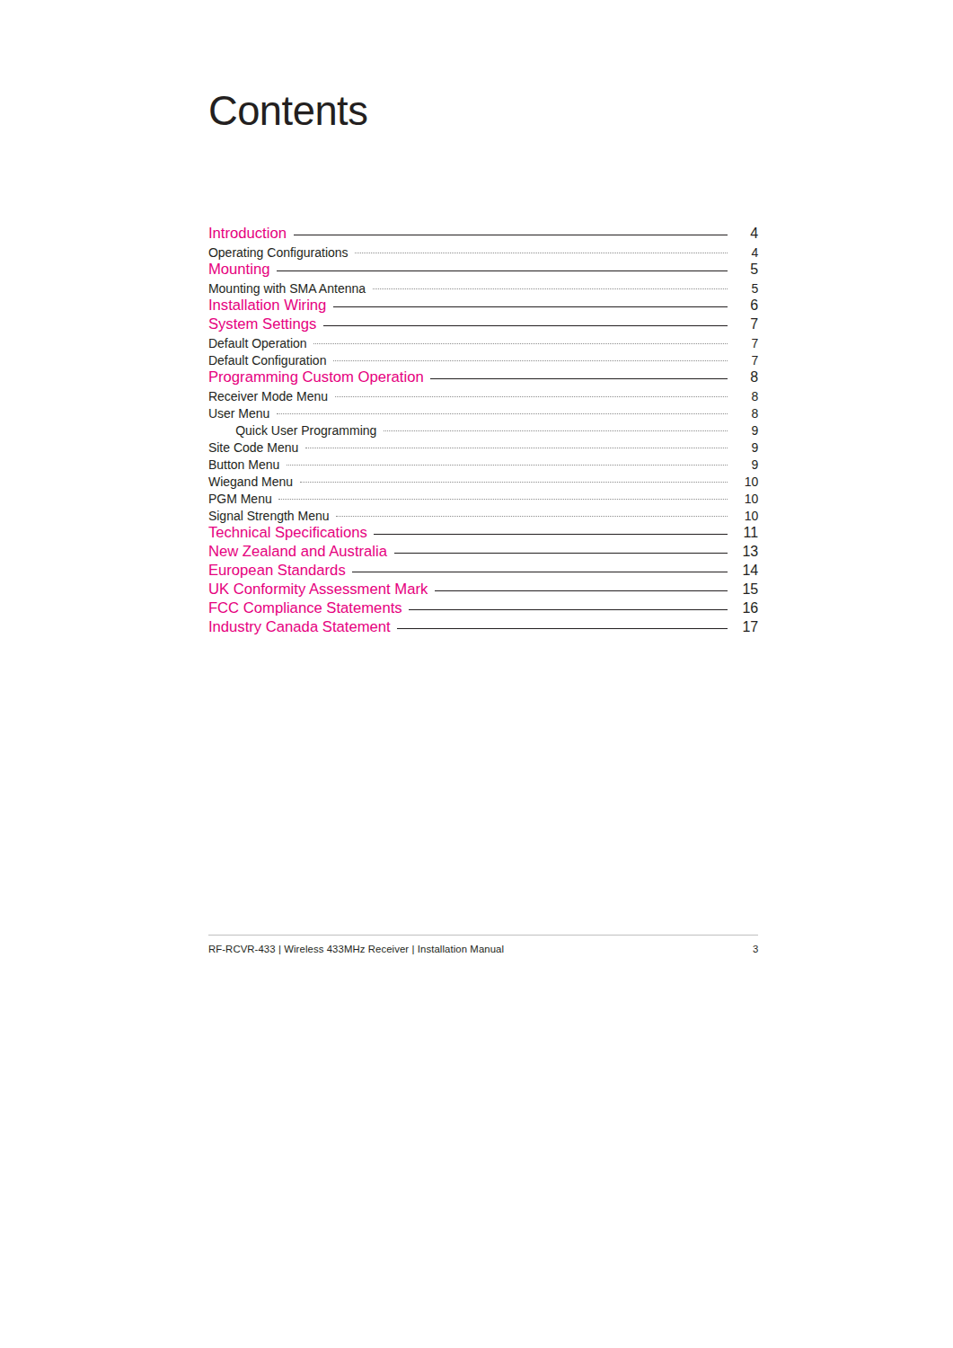Contents
Introduction 4
Operating Configurations 4
Mounting 5
Mounting with SMA Antenna 5
Installation Wiring 6
System Settings 7
Default Operation 7
Default Configuration 7
Programming Custom Operation 8
Receiver Mode Menu 8
User Menu 8
Quick User Programming 9
Site Code Menu 9
Button Menu 9
Wiegand Menu 10
PGM Menu 10
Signal Strength Menu 10
Technical Specifications 11
New Zealand and Australia 13
European Standards 14
UK Conformity Assessment Mark 15
FCC Compliance Statements 16
Industry Canada Statement 17
RF-RCVR-433 | Wireless 433MHz Receiver | Installation Manual 3